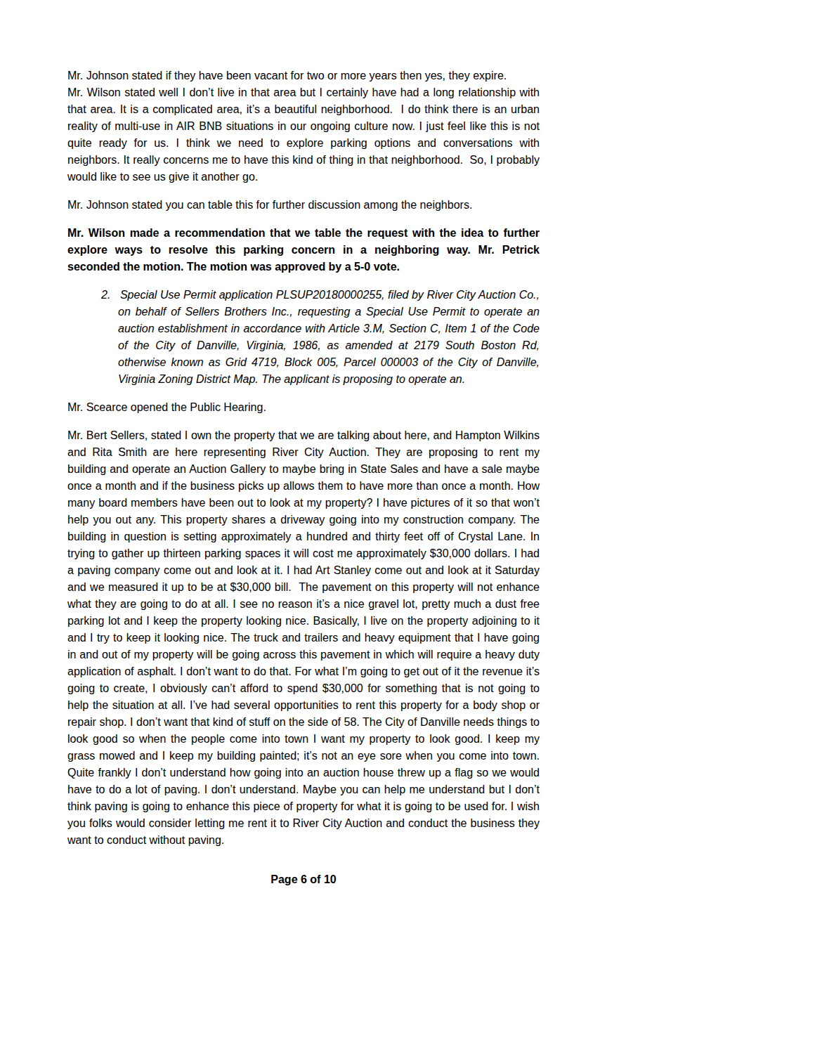Mr. Johnson stated if they have been vacant for two or more years then yes, they expire.
Mr. Wilson stated well I don’t live in that area but I certainly have had a long relationship with that area. It is a complicated area, it’s a beautiful neighborhood. I do think there is an urban reality of multi-use in AIR BNB situations in our ongoing culture now. I just feel like this is not quite ready for us. I think we need to explore parking options and conversations with neighbors. It really concerns me to have this kind of thing in that neighborhood. So, I probably would like to see us give it another go.
Mr. Johnson stated you can table this for further discussion among the neighbors.
Mr. Wilson made a recommendation that we table the request with the idea to further explore ways to resolve this parking concern in a neighboring way. Mr. Petrick seconded the motion. The motion was approved by a 5-0 vote.
2. Special Use Permit application PLSUP20180000255, filed by River City Auction Co., on behalf of Sellers Brothers Inc., requesting a Special Use Permit to operate an auction establishment in accordance with Article 3.M, Section C, Item 1 of the Code of the City of Danville, Virginia, 1986, as amended at 2179 South Boston Rd, otherwise known as Grid 4719, Block 005, Parcel 000003 of the City of Danville, Virginia Zoning District Map. The applicant is proposing to operate an.
Mr. Scearce opened the Public Hearing.
Mr. Bert Sellers, stated I own the property that we are talking about here, and Hampton Wilkins and Rita Smith are here representing River City Auction. They are proposing to rent my building and operate an Auction Gallery to maybe bring in State Sales and have a sale maybe once a month and if the business picks up allows them to have more than once a month. How many board members have been out to look at my property? I have pictures of it so that won’t help you out any. This property shares a driveway going into my construction company. The building in question is setting approximately a hundred and thirty feet off of Crystal Lane. In trying to gather up thirteen parking spaces it will cost me approximately $30,000 dollars. I had a paving company come out and look at it. I had Art Stanley come out and look at it Saturday and we measured it up to be at $30,000 bill. The pavement on this property will not enhance what they are going to do at all. I see no reason it’s a nice gravel lot, pretty much a dust free parking lot and I keep the property looking nice. Basically, I live on the property adjoining to it and I try to keep it looking nice. The truck and trailers and heavy equipment that I have going in and out of my property will be going across this pavement in which will require a heavy duty application of asphalt. I don’t want to do that. For what I’m going to get out of it the revenue it’s going to create, I obviously can’t afford to spend $30,000 for something that is not going to help the situation at all. I’ve had several opportunities to rent this property for a body shop or repair shop. I don’t want that kind of stuff on the side of 58. The City of Danville needs things to look good so when the people come into town I want my property to look good. I keep my grass mowed and I keep my building painted; it’s not an eye sore when you come into town. Quite frankly I don’t understand how going into an auction house threw up a flag so we would have to do a lot of paving. I don’t understand. Maybe you can help me understand but I don’t think paving is going to enhance this piece of property for what it is going to be used for. I wish you folks would consider letting me rent it to River City Auction and conduct the business they want to conduct without paving.
Page 6 of 10